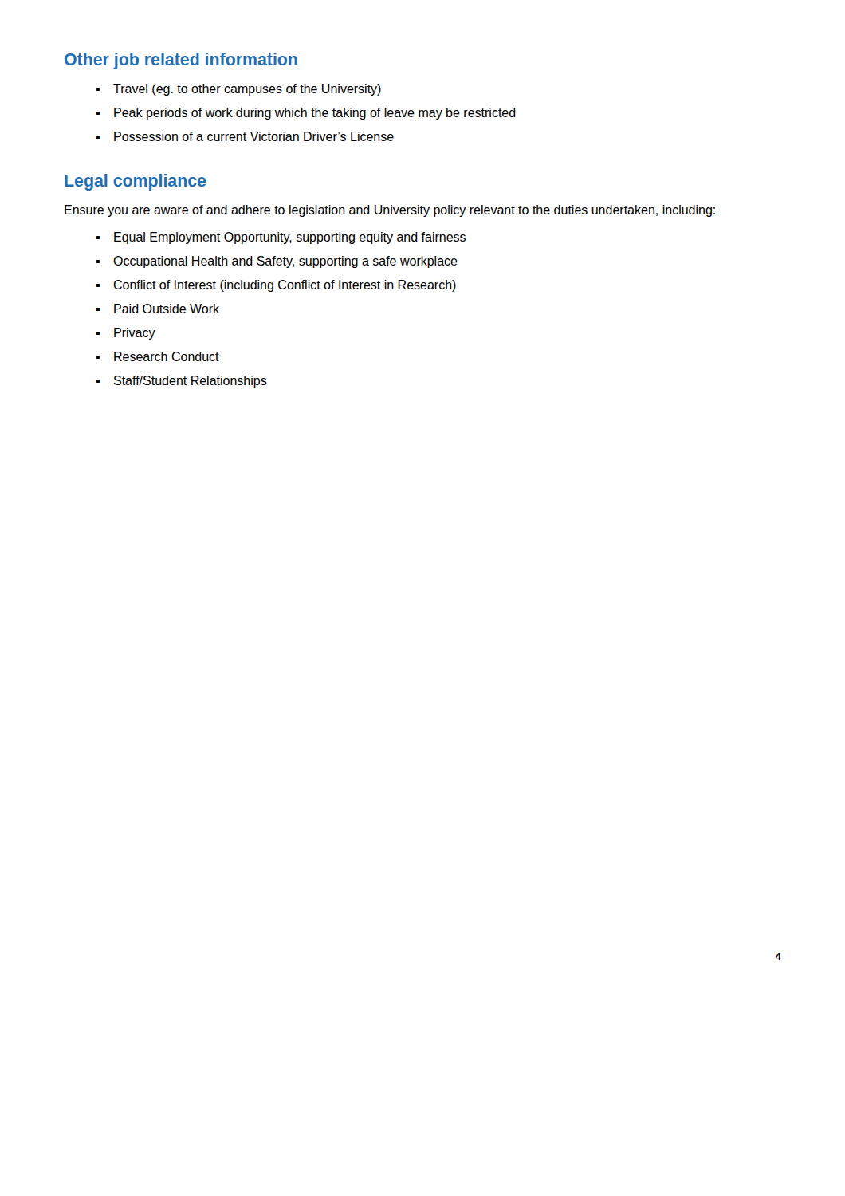Other job related information
Travel (eg. to other campuses of the University)
Peak periods of work during which the taking of leave may be restricted
Possession of a current Victorian Driver’s License
Legal compliance
Ensure you are aware of and adhere to legislation and University policy relevant to the duties undertaken, including:
Equal Employment Opportunity, supporting equity and fairness
Occupational Health and Safety, supporting a safe workplace
Conflict of Interest (including Conflict of Interest in Research)
Paid Outside Work
Privacy
Research Conduct
Staff/Student Relationships
4